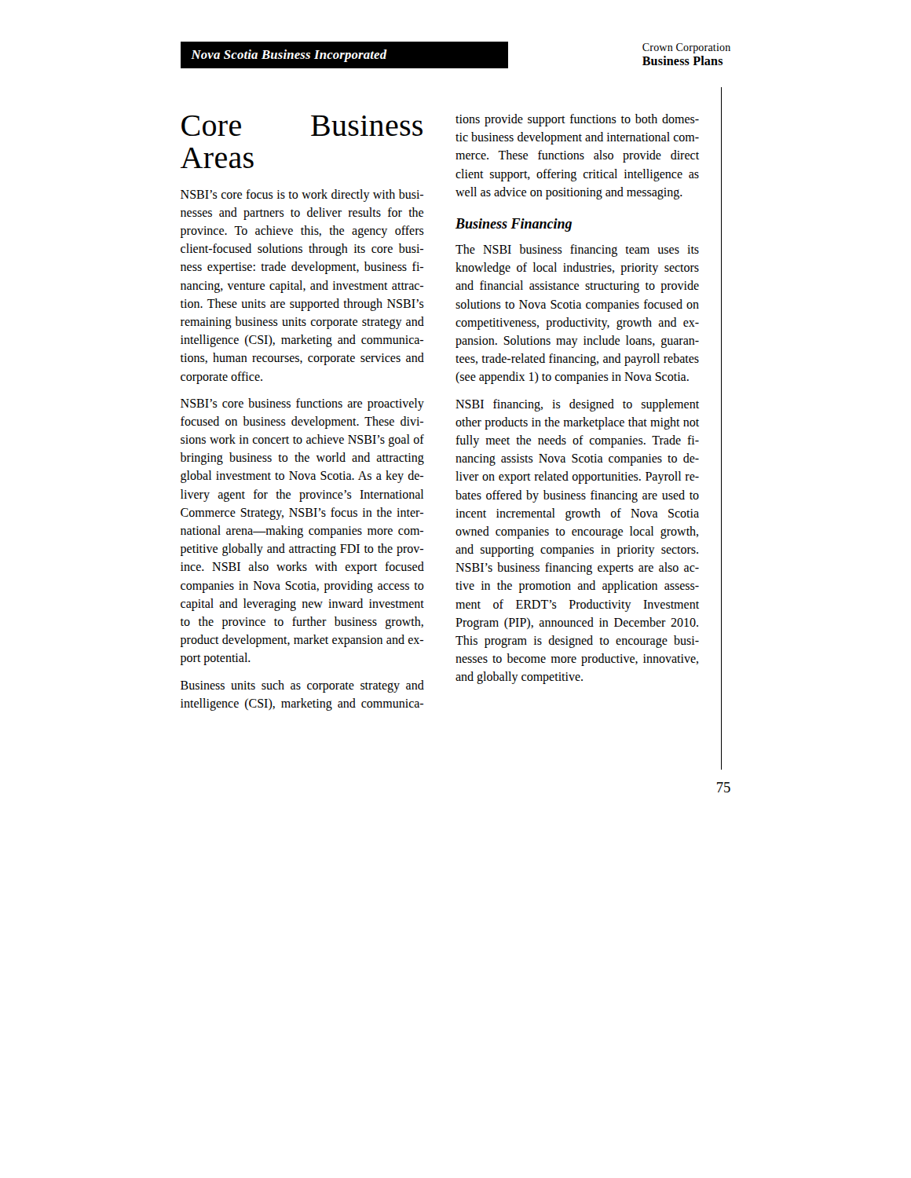Nova Scotia Business Incorporated
Crown Corporation
Business Plans
Core Business Areas
NSBI’s core focus is to work directly with businesses and partners to deliver results for the province. To achieve this, the agency offers client-focused solutions through its core business expertise: trade development, business financing, venture capital, and investment attraction. These units are supported through NSBI’s remaining business units corporate strategy and intelligence (CSI), marketing and communications, human recourses, corporate services and corporate office.
NSBI’s core business functions are proactively focused on business development. These divisions work in concert to achieve NSBI’s goal of bringing business to the world and attracting global investment to Nova Scotia. As a key delivery agent for the province’s International Commerce Strategy, NSBI’s focus in the international arena—making companies more competitive globally and attracting FDI to the province. NSBI also works with export focused companies in Nova Scotia, providing access to capital and leveraging new inward investment to the province to further business growth, product development, market expansion and export potential.
Business units such as corporate strategy and intelligence (CSI), marketing and communications provide support functions to both domestic business development and international commerce. These functions also provide direct client support, offering critical intelligence as well as advice on positioning and messaging.
Business Financing
The NSBI business financing team uses its knowledge of local industries, priority sectors and financial assistance structuring to provide solutions to Nova Scotia companies focused on competitiveness, productivity, growth and expansion. Solutions may include loans, guarantees, trade-related financing, and payroll rebates (see appendix 1) to companies in Nova Scotia.
NSBI financing, is designed to supplement other products in the marketplace that might not fully meet the needs of companies. Trade financing assists Nova Scotia companies to deliver on export related opportunities. Payroll rebates offered by business financing are used to incent incremental growth of Nova Scotia owned companies to encourage local growth, and supporting companies in priority sectors. NSBI’s business financing experts are also active in the promotion and application assessment of ERDT’s Productivity Investment Program (PIP), announced in December 2010. This program is designed to encourage businesses to become more productive, innovative, and globally competitive.
75